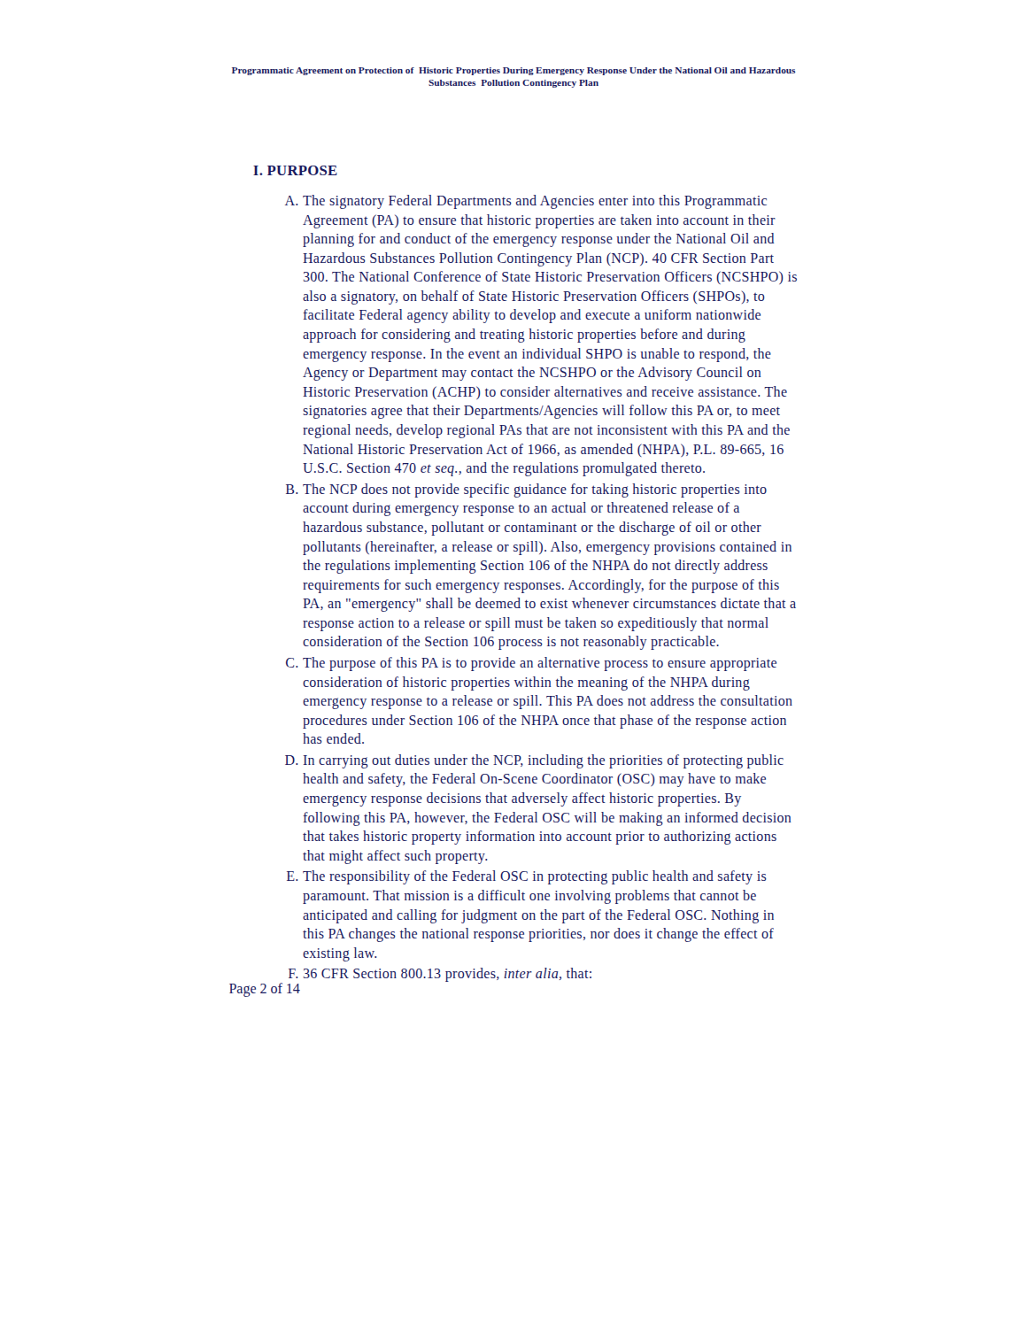Programmatic Agreement on Protection of Historic Properties During Emergency Response Under the National Oil and Hazardous Substances Pollution Contingency Plan
PURPOSE
The signatory Federal Departments and Agencies enter into this Programmatic Agreement (PA) to ensure that historic properties are taken into account in their planning for and conduct of the emergency response under the National Oil and Hazardous Substances Pollution Contingency Plan (NCP). 40 CFR Section Part 300. The National Conference of State Historic Preservation Officers (NCSHPO) is also a signatory, on behalf of State Historic Preservation Officers (SHPOs), to facilitate Federal agency ability to develop and execute a uniform nationwide approach for considering and treating historic properties before and during emergency response. In the event an individual SHPO is unable to respond, the Agency or Department may contact the NCSHPO or the Advisory Council on Historic Preservation (ACHP) to consider alternatives and receive assistance. The signatories agree that their Departments/Agencies will follow this PA or, to meet regional needs, develop regional PAs that are not inconsistent with this PA and the National Historic Preservation Act of 1966, as amended (NHPA), P.L. 89-665, 16 U.S.C. Section 470 et seq., and the regulations promulgated thereto.
The NCP does not provide specific guidance for taking historic properties into account during emergency response to an actual or threatened release of a hazardous substance, pollutant or contaminant or the discharge of oil or other pollutants (hereinafter, a release or spill). Also, emergency provisions contained in the regulations implementing Section 106 of the NHPA do not directly address requirements for such emergency responses. Accordingly, for the purpose of this PA, an "emergency" shall be deemed to exist whenever circumstances dictate that a response action to a release or spill must be taken so expeditiously that normal consideration of the Section 106 process is not reasonably practicable.
The purpose of this PA is to provide an alternative process to ensure appropriate consideration of historic properties within the meaning of the NHPA during emergency response to a release or spill. This PA does not address the consultation procedures under Section 106 of the NHPA once that phase of the response action has ended.
In carrying out duties under the NCP, including the priorities of protecting public health and safety, the Federal On-Scene Coordinator (OSC) may have to make emergency response decisions that adversely affect historic properties. By following this PA, however, the Federal OSC will be making an informed decision that takes historic property information into account prior to authorizing actions that might affect such property.
The responsibility of the Federal OSC in protecting public health and safety is paramount. That mission is a difficult one involving problems that cannot be anticipated and calling for judgment on the part of the Federal OSC. Nothing in this PA changes the national response priorities, nor does it change the effect of existing law.
36 CFR Section 800.13 provides, inter alia, that:
Page 2 of 14